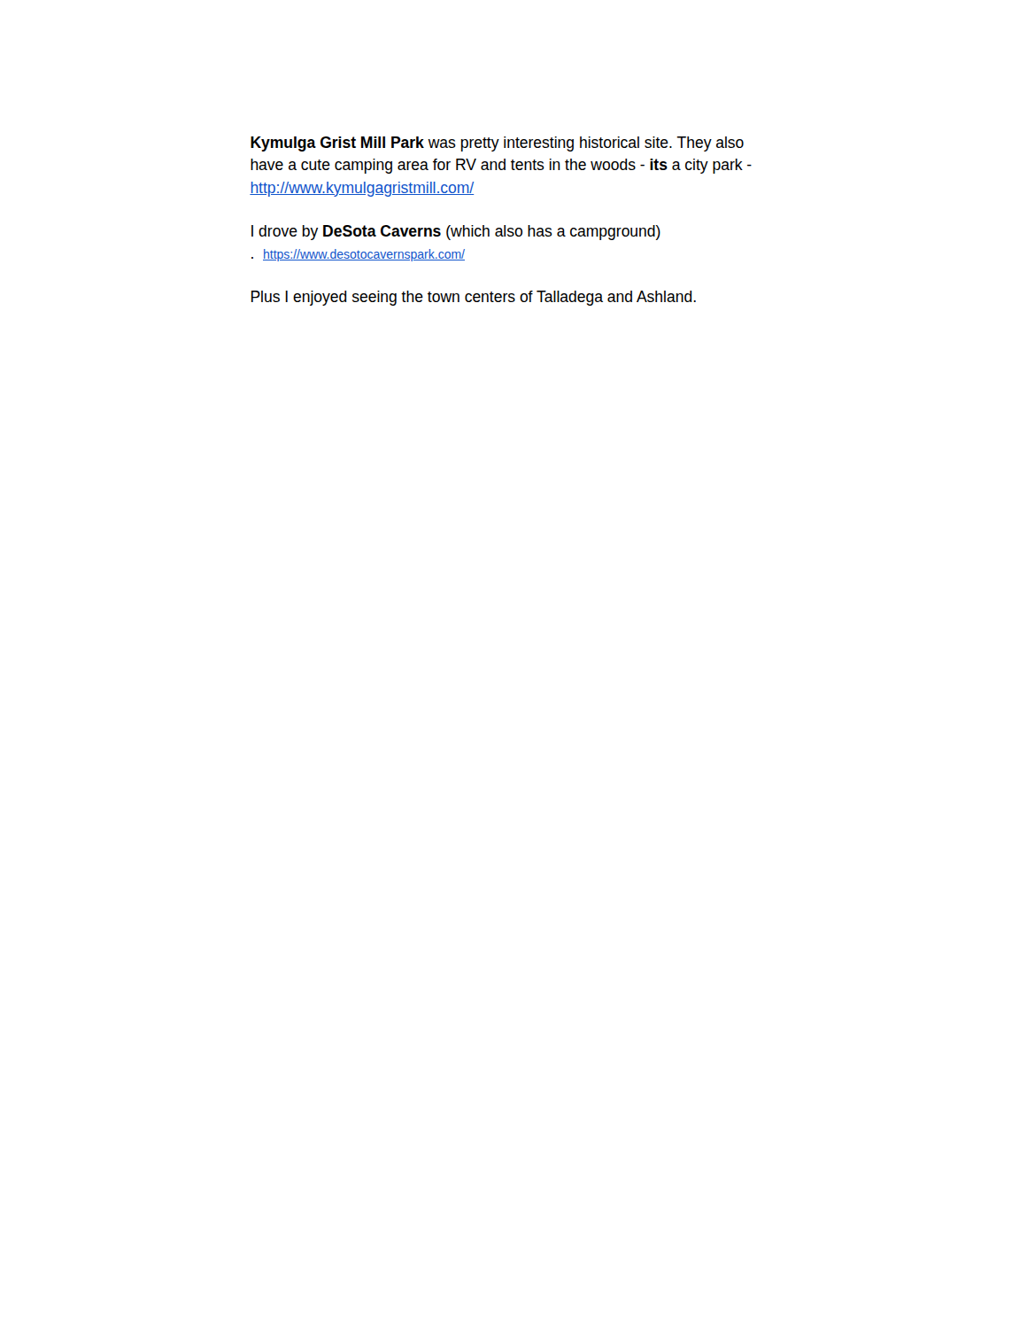Kymulga Grist Mill Park was pretty interesting historical site. They also have a cute camping area for RV and tents in the woods - its a city park - http://www.kymulgagristmill.com/
I drove by DeSota Caverns (which also has a campground)
. https://www.desotocavernspark.com/
Plus I enjoyed seeing the town centers of Talladega and Ashland.